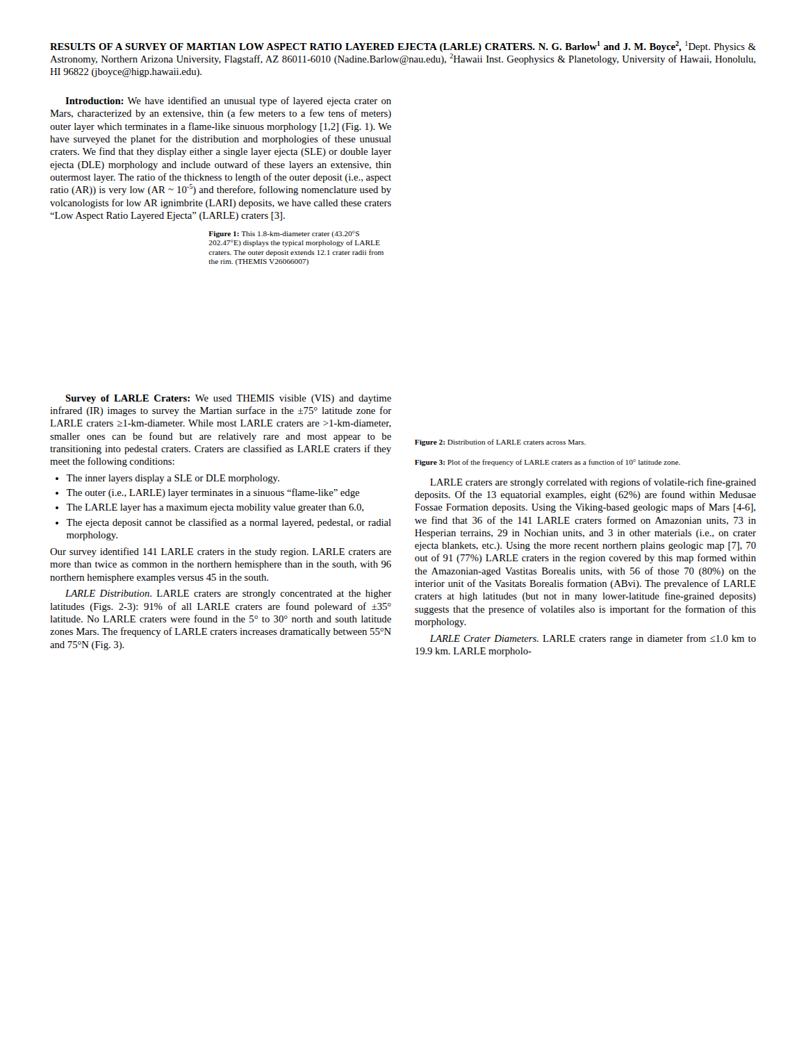Results of a Survey of Martian Low Aspect Ratio Layered Ejecta (LARLE) Craters. N. G. Barlow1 and J. M. Boyce2, 1Dept. Physics & Astronomy, Northern Arizona University, Flagstaff, AZ 86011-6010 (Nadine.Barlow@nau.edu), 2Hawaii Inst. Geophysics & Planetology, University of Hawaii, Honolulu, HI 96822 (jboyce@higp.hawaii.edu).
Introduction: We have identified an unusual type of layered ejecta crater on Mars, characterized by an extensive, thin (a few meters to a few tens of meters) outer layer which terminates in a flame-like sinuous morphology [1,2] (Fig. 1). We have surveyed the planet for the distribution and morphologies of these unusual craters. We find that they display either a single layer ejecta (SLE) or double layer ejecta (DLE) morphology and include outward of these layers an extensive, thin outermost layer. The ratio of the thickness to length of the outer deposit (i.e., aspect ratio (AR)) is very low (AR ~ 10-5) and therefore, following nomenclature used by volcanologists for low AR ignimbrite (LARI) deposits, we have called these craters “Low Aspect Ratio Layered Ejecta” (LARLE) craters [3].
Figure 1: This 1.8-km-diameter crater (43.20°S 202.47°E) displays the typical morphology of LARLE craters. The outer deposit extends 12.1 crater radii from the rim. (THEMIS V26066007)
Survey of LARLE Craters: We used THEMIS visible (VIS) and daytime infrared (IR) images to survey the Martian surface in the ±75° latitude zone for LARLE craters ≥1-km-diameter. While most LARLE craters are >1-km-diameter, smaller ones can be found but are relatively rare and most appear to be transitioning into pedestal craters. Craters are classified as LARLE craters if they meet the following conditions:
The inner layers display a SLE or DLE morphology.
The outer (i.e., LARLE) layer terminates in a sinuous “flame-like” edge
The LARLE layer has a maximum ejecta mobility value greater than 6.0,
The ejecta deposit cannot be classified as a normal layered, pedestal, or radial morphology.
Our survey identified 141 LARLE craters in the study region. LARLE craters are more than twice as common in the northern hemisphere than in the south, with 96 northern hemisphere examples versus 45 in the south.
LARLE Distribution. LARLE craters are strongly concentrated at the higher latitudes (Figs. 2-3): 91% of all LARLE craters are found poleward of ±35° latitude. No LARLE craters were found in the 5° to 30° north and south latitude zones Mars. The frequency of LARLE craters increases dramatically between 55°N and 75°N (Fig. 3).
Figure 2: Distribution of LARLE craters across Mars.
Figure 3: Plot of the frequency of LARLE craters as a function of 10° latitude zone.
LARLE craters are strongly correlated with regions of volatile-rich fine-grained deposits. Of the 13 equatorial examples, eight (62%) are found within Medusae Fossae Formation deposits. Using the Viking-based geologic maps of Mars [4-6], we find that 36 of the 141 LARLE craters formed on Amazonian units, 73 in Hesperian terrains, 29 in Nochian units, and 3 in other materials (i.e., on crater ejecta blankets, etc.). Using the more recent northern plains geologic map [7], 70 out of 91 (77%) LARLE craters in the region covered by this map formed within the Amazonian-aged Vastitas Borealis units, with 56 of those 70 (80%) on the interior unit of the Vasitats Borealis formation (ABvi). The prevalence of LARLE craters at high latitudes (but not in many lower-latitude fine-grained deposits) suggests that the presence of volatiles also is important for the formation of this morphology.
LARLE Crater Diameters. LARLE craters range in diameter from ≤1.0 km to 19.9 km. LARLE morpholo-